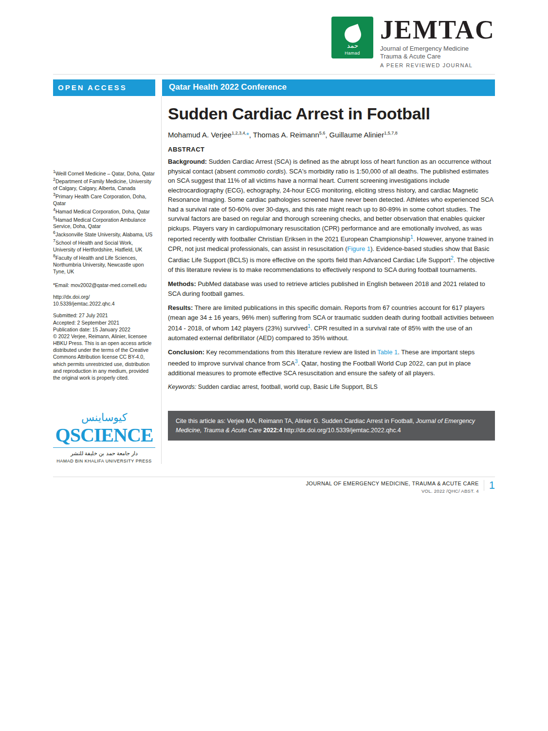حمد
Hamad
JEMTAC
Journal of Emergency Medicine
Trauma & Acute Care
A PEER REVIEWED JOURNAL
OPEN ACCESS
Qatar Health 2022 Conference
1Weill Cornell Medicine – Qatar, Doha, Qatar
2Department of Family Medicine, University of Calgary, Calgary, Alberta, Canada
3Primary Health Care Corporation, Doha, Qatar
4Hamad Medical Corporation, Doha, Qatar
5Hamad Medical Corporation Ambulance Service, Doha, Qatar
6Jacksonville State University, Alabama, US
7School of Health and Social Work, University of Hertfordshire, Hatfield, UK
8Faculty of Health and Life Sciences, Northumbria University, Newcastle upon Tyne, UK
*Email: mov2002@qatar-med.cornell.edu
http://dx.doi.org/
10.5339/jemtac.2022.qhc.4
Submitted: 27 July 2021
Accepted: 2 September 2021
Publication date: 15 January 2022
© 2022 Verjee, Reimann, Alinier, licensee HBKU Press. This is an open access article distributed under the terms of the Creative Commons Attribution license CC BY-4.0, which permits unrestricted use, distribution and reproduction in any medium, provided the original work is properly cited.
كيوساينس
QSCIENCE
دار جامعة حمد بن خليفة للنشر
HAMAD BIN KHALIFA UNIVERSITY PRESS
Sudden Cardiac Arrest in Football
Mohamud A. Verjee1,2,3,4,*, Thomas A. Reimann5,6, Guillaume Alinier1,5,7,8
ABSTRACT
Background: Sudden Cardiac Arrest (SCA) is defined as the abrupt loss of heart function as an occurrence without physical contact (absent commotio cordis). SCA's morbidity ratio is 1:50,000 of all deaths. The published estimates on SCA suggest that 11% of all victims have a normal heart. Current screening investigations include electrocardiography (ECG), echography, 24-hour ECG monitoring, eliciting stress history, and cardiac Magnetic Resonance Imaging. Some cardiac pathologies screened have never been detected. Athletes who experienced SCA had a survival rate of 50-60% over 30-days, and this rate might reach up to 80-89% in some cohort studies. The survival factors are based on regular and thorough screening checks, and better observation that enables quicker pickups. Players vary in cardiopulmonary resuscitation (CPR) performance and are emotionally involved, as was reported recently with footballer Christian Eriksen in the 2021 European Championship1. However, anyone trained in CPR, not just medical professionals, can assist in resuscitation (Figure 1). Evidence-based studies show that Basic Cardiac Life Support (BCLS) is more effective on the sports field than Advanced Cardiac Life Support2. The objective of this literature review is to make recommendations to effectively respond to SCA during football tournaments.
Methods: PubMed database was used to retrieve articles published in English between 2018 and 2021 related to SCA during football games.
Results: There are limited publications in this specific domain. Reports from 67 countries account for 617 players (mean age 34 ± 16 years, 96% men) suffering from SCA or traumatic sudden death during football activities between 2014 - 2018, of whom 142 players (23%) survived1. CPR resulted in a survival rate of 85% with the use of an automated external defibrillator (AED) compared to 35% without.
Conclusion: Key recommendations from this literature review are listed in Table 1. These are important steps needed to improve survival chance from SCA3. Qatar, hosting the Football World Cup 2022, can put in place additional measures to promote effective SCA resuscitation and ensure the safety of all players.
Keywords: Sudden cardiac arrest, football, world cup, Basic Life Support, BLS
Cite this article as: Verjee MA, Reimann TA, Alinier G. Sudden Cardiac Arrest in Football, Journal of Emergency Medicine, Trauma & Acute Care 2022:4 http://dx.doi.org/10.5339/jemtac.2022.qhc.4
JOURNAL OF EMERGENCY MEDICINE, TRAUMA & ACUTE CARE
VOL. 2022 /QHC/ ABST. 4
1